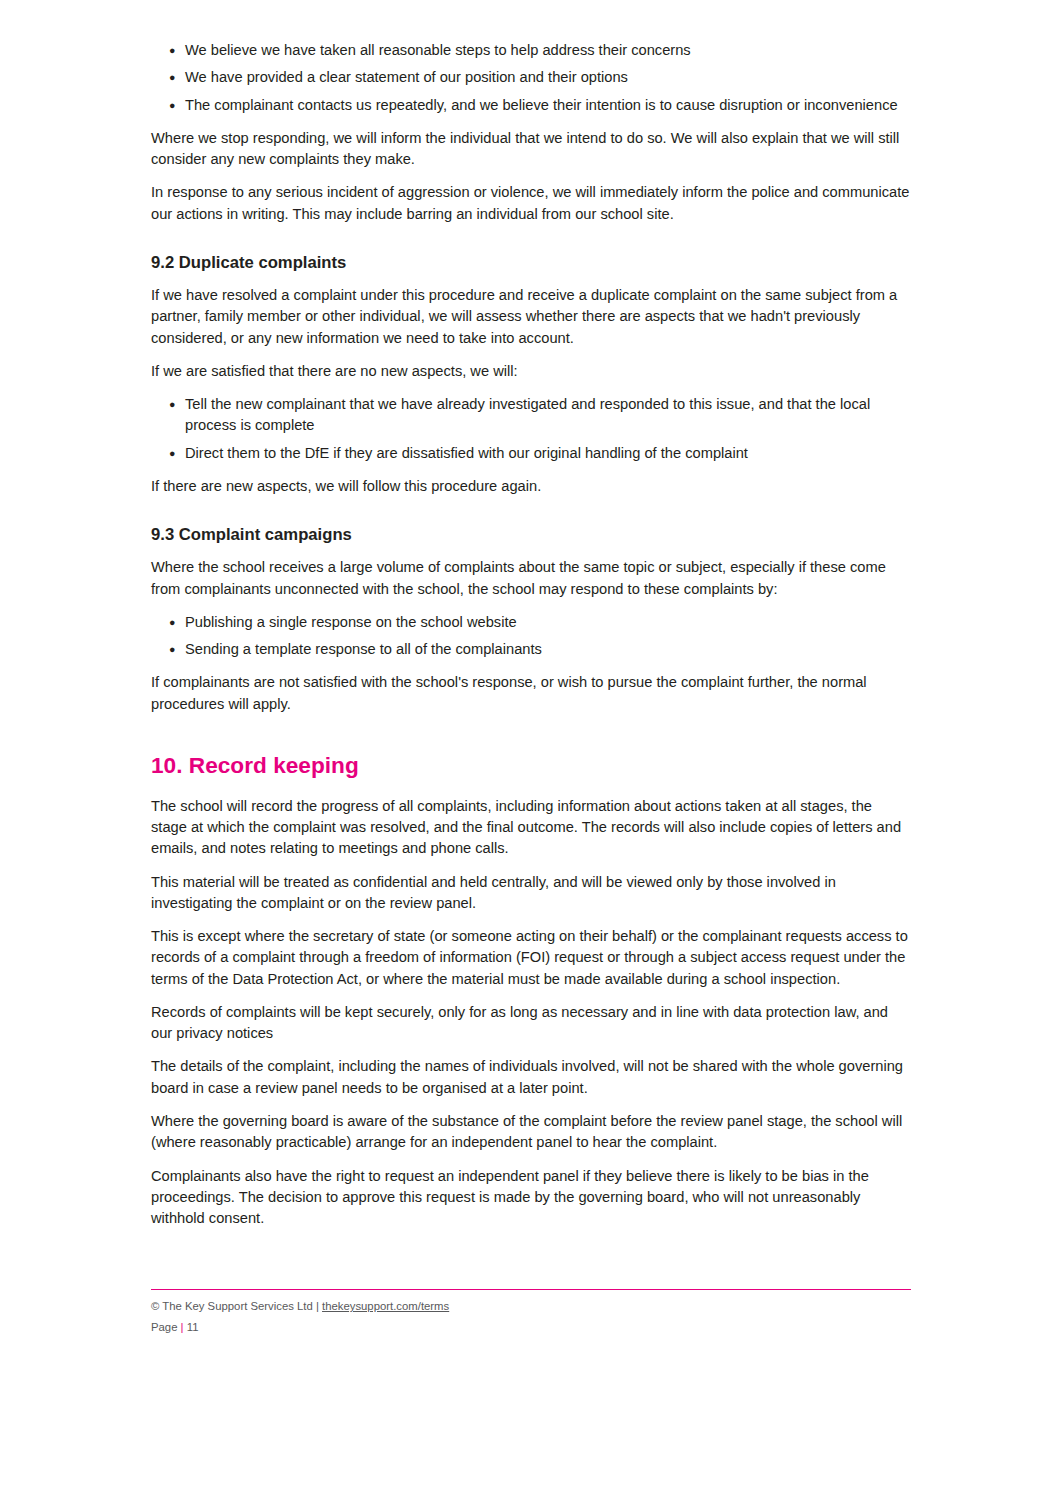We believe we have taken all reasonable steps to help address their concerns
We have provided a clear statement of our position and their options
The complainant contacts us repeatedly, and we believe their intention is to cause disruption or inconvenience
Where we stop responding, we will inform the individual that we intend to do so. We will also explain that we will still consider any new complaints they make.
In response to any serious incident of aggression or violence, we will immediately inform the police and communicate our actions in writing. This may include barring an individual from our school site.
9.2 Duplicate complaints
If we have resolved a complaint under this procedure and receive a duplicate complaint on the same subject from a partner, family member or other individual, we will assess whether there are aspects that we hadn't previously considered, or any new information we need to take into account.
If we are satisfied that there are no new aspects, we will:
Tell the new complainant that we have already investigated and responded to this issue, and that the local process is complete
Direct them to the DfE if they are dissatisfied with our original handling of the complaint
If there are new aspects, we will follow this procedure again.
9.3 Complaint campaigns
Where the school receives a large volume of complaints about the same topic or subject, especially if these come from complainants unconnected with the school, the school may respond to these complaints by:
Publishing a single response on the school website
Sending a template response to all of the complainants
If complainants are not satisfied with the school's response, or wish to pursue the complaint further, the normal procedures will apply.
10. Record keeping
The school will record the progress of all complaints, including information about actions taken at all stages, the stage at which the complaint was resolved, and the final outcome. The records will also include copies of letters and emails, and notes relating to meetings and phone calls.
This material will be treated as confidential and held centrally, and will be viewed only by those involved in investigating the complaint or on the review panel.
This is except where the secretary of state (or someone acting on their behalf) or the complainant requests access to records of a complaint through a freedom of information (FOI) request or through a subject access request under the terms of the Data Protection Act, or where the material must be made available during a school inspection.
Records of complaints will be kept securely, only for as long as necessary and in line with data protection law, and our privacy notices
The details of the complaint, including the names of individuals involved, will not be shared with the whole governing board in case a review panel needs to be organised at a later point.
Where the governing board is aware of the substance of the complaint before the review panel stage, the school will (where reasonably practicable) arrange for an independent panel to hear the complaint.
Complainants also have the right to request an independent panel if they believe there is likely to be bias in the proceedings. The decision to approve this request is made by the governing board, who will not unreasonably withhold consent.
© The Key Support Services Ltd | thekeysupport.com/terms
Page | 11